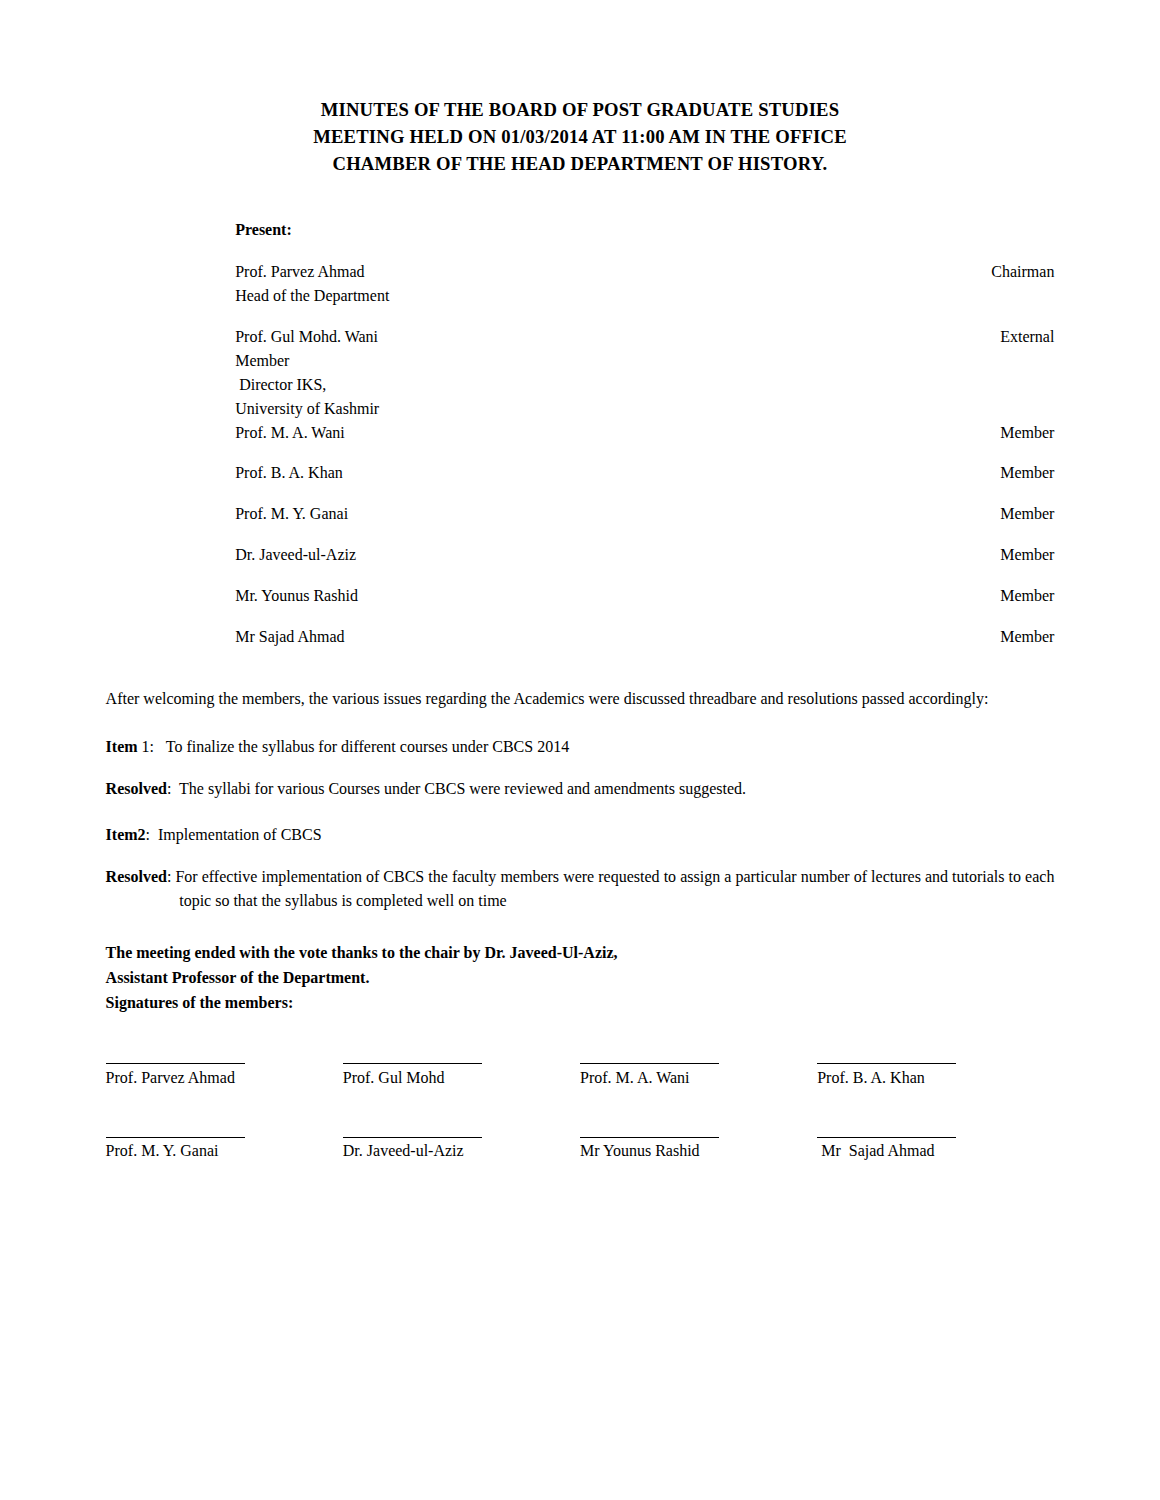MINUTES OF THE BOARD OF POST GRADUATE STUDIES
MEETING HELD ON 01/03/2014 AT 11:00 AM IN THE OFFICE
CHAMBER OF THE HEAD DEPARTMENT OF HISTORY.
Present:
| Prof. Parvez Ahmad Head of the Department | Chairman |
| Prof. Gul Mohd. Wani Member Director IKS, University of Kashmir | External |
| Prof. M. A. Wani | Member |
| Prof. B. A. Khan | Member |
| Prof. M. Y. Ganai | Member |
| Dr. Javeed-ul-Aziz | Member |
| Mr. Younus Rashid | Member |
| Mr Sajad Ahmad | Member |
After welcoming the members, the various issues regarding the Academics were discussed threadbare and resolutions passed accordingly:
Item 1: To finalize the syllabus for different courses under CBCS 2014
Resolved: The syllabi for various Courses under CBCS were reviewed and amendments suggested.
Item2: Implementation of CBCS
Resolved: For effective implementation of CBCS the faculty members were requested to assign a particular number of lectures and tutorials to each topic so that the syllabus is completed well on time
The meeting ended with the vote thanks to the chair by Dr. Javeed-Ul-Aziz, Assistant Professor of the Department. Signatures of the members:
| Prof. Parvez Ahmad | Prof. Gul Mohd | Prof. M. A. Wani | Prof. B. A. Khan |
| Prof. M. Y. Ganai | Dr. Javeed-ul-Aziz | Mr Younus Rashid | Mr Sajad Ahmad |